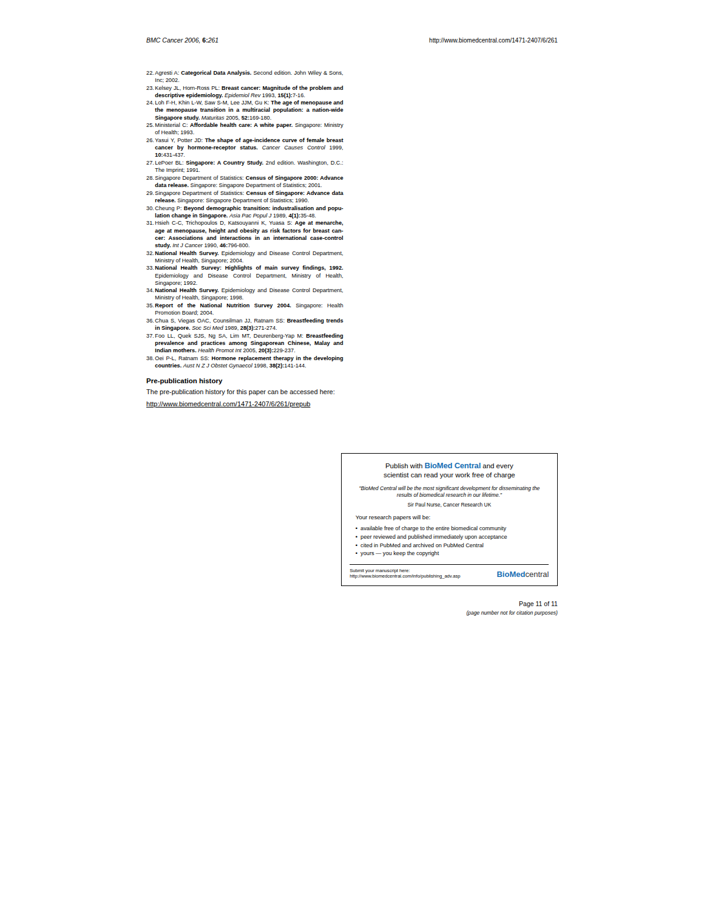BMC Cancer 2006, 6: 261
http://www.biomedcentral.com/1471-2407/6/261
Agresti A: Categorical Data Analysis. Second edition. John Wiley & Sons, Inc; 2002.
Kelsey JL, Horn-Ross PL: Breast cancer: Magnitude of the problem and descriptive epidemiology. Epidemiol Rev 1993, 15(1): 7-16.
Loh F-H, Khin L-W, Saw S-M, Lee JJM, Gu K: The age of menopause and the menopause transition in a multiracial population: a nation-wide Singapore study. Maturitas 2005, 52: 169-180.
Ministerial C: Affordable health care: A white paper. Singapore: Ministry of Health; 1993.
Yasui Y, Potter JD: The shape of age-incidence curve of female breast cancer by hormone-receptor status. Cancer Causes Control 1999, 10: 431-437.
LePoer BL: Singapore: A Country Study. 2nd edition. Washington, D.C.: The Imprint; 1991.
Singapore Department of Statistics: Census of Singapore 2000: Advance data release. Singapore: Singapore Department of Statistics; 2001.
Singapore Department of Statistics: Census of Singapore: Advance data release. Singapore: Singapore Department of Statistics; 1990.
Cheung P: Beyond demographic transition: industralisation and population change in Singapore. Asia Pac Popul J 1989, 4(1): 35-48.
Hsieh C-C, Trichopoulos D, Katsouyanni K, Yuasa S: Age at menarche, age at menopause, height and obesity as risk factors for breast cancer: Associations and interactions in an international case-control study. Int J Cancer 1990, 46: 796-800.
National Health Survey. Epidemiology and Disease Control Department, Ministry of Health, Singapore; 2004.
National Health Survey: Highlights of main survey findings, 1992. Epidemiology and Disease Control Department, Ministry of Health, Singapore; 1992.
National Health Survey. Epidemiology and Disease Control Department, Ministry of Health, Singapore; 1998.
Report of the National Nutrition Survey 2004. Singapore: Health Promotion Board; 2004.
Chua S, Viegas OAC, Counsilman JJ, Ratnam SS: Breastfeeding trends in Singapore. Soc Sci Med 1989, 28(3): 271-274.
Foo LL, Quek SJS, Ng SA, Lim MT, Deurenberg-Yap M: Breastfeeding prevalence and practices among Singaporean Chinese, Malay and Indian mothers. Health Promot Int 2005, 20(3): 229-237.
Oei P-L, Ratnam SS: Hormone replacement therapy in the developing countries. Aust N Z J Obstet Gynaecol 1998, 38(2): 141-144.
Pre-publication history
The pre-publication history for this paper can be accessed here:
http://www.biomedcentral.com/1471-2407/6/261/prepub
Publish with Bio Med Central and every
scientist can read your work free of charge
"BioMed Central will be the most significant development for disseminating the results of biomedical research in our lifetime."
Sir Paul Nurse, Cancer Research UK
Your research papers will be:
available free of charge to the entire biomedical community
peer reviewed and published immediately upon acceptance
cited in PubMed and archived on PubMed Central
yours — you keep the copyright
Submit your manuscript here:
http://www.biomedcentral.com/info/publishing_adv.asp
Bio Med central
Page 11 of 11
(page number not for citation purposes)